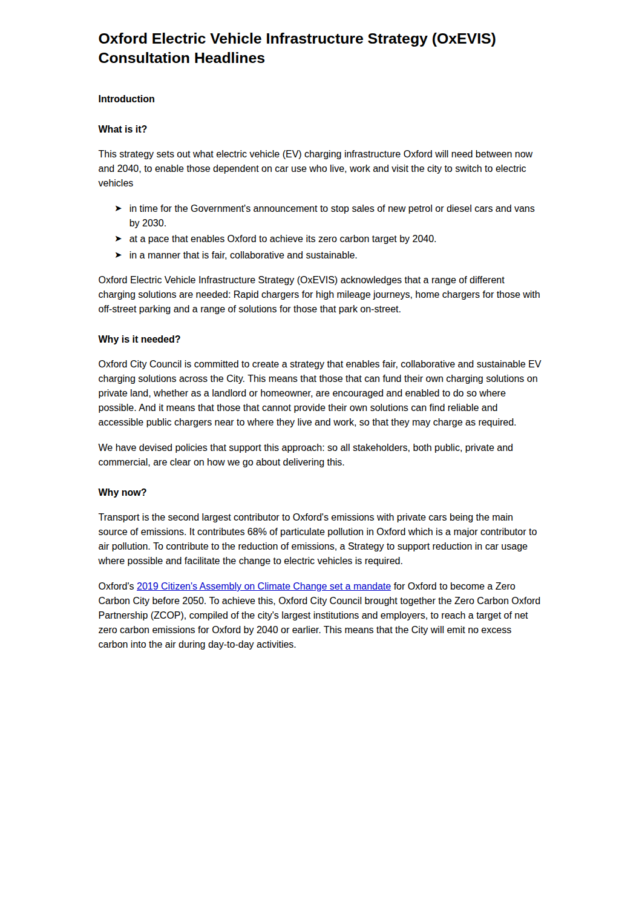Oxford Electric Vehicle Infrastructure Strategy (OxEVIS) Consultation Headlines
Introduction
What is it?
This strategy sets out what electric vehicle (EV) charging infrastructure Oxford will need between now and 2040, to enable those dependent on car use who live, work and visit the city to switch to electric vehicles
in time for the Government's announcement to stop sales of new petrol or diesel cars and vans by 2030.
at a pace that enables Oxford to achieve its zero carbon target by 2040.
in a manner that is fair, collaborative and sustainable.
Oxford Electric Vehicle Infrastructure Strategy (OxEVIS) acknowledges that a range of different charging solutions are needed: Rapid chargers for high mileage journeys, home chargers for those with off-street parking and a range of solutions for those that park on-street.
Why is it needed?
Oxford City Council is committed to create a strategy that enables fair, collaborative and sustainable EV charging solutions across the City. This means that those that can fund their own charging solutions on private land, whether as a landlord or homeowner, are encouraged and enabled to do so where possible. And it means that those that cannot provide their own solutions can find reliable and accessible public chargers near to where they live and work, so that they may charge as required.
We have devised policies that support this approach: so all stakeholders, both public, private and commercial, are clear on how we go about delivering this.
Why now?
Transport is the second largest contributor to Oxford's emissions with private cars being the main source of emissions. It contributes 68% of particulate pollution in Oxford which is a major contributor to air pollution. To contribute to the reduction of emissions, a Strategy to support reduction in car usage where possible and facilitate the change to electric vehicles is required.
Oxford's 2019 Citizen's Assembly on Climate Change set a mandate for Oxford to become a Zero Carbon City before 2050. To achieve this, Oxford City Council brought together the Zero Carbon Oxford Partnership (ZCOP), compiled of the city's largest institutions and employers, to reach a target of net zero carbon emissions for Oxford by 2040 or earlier. This means that the City will emit no excess carbon into the air during day-to-day activities.